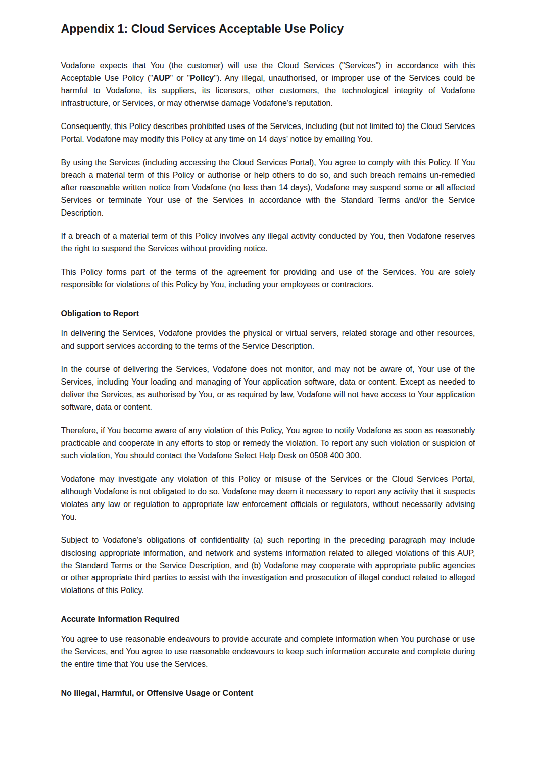Appendix 1: Cloud Services Acceptable Use Policy
Vodafone expects that You (the customer) will use the Cloud Services ("Services") in accordance with this Acceptable Use Policy ("AUP" or "Policy"). Any illegal, unauthorised, or improper use of the Services could be harmful to Vodafone, its suppliers, its licensors, other customers, the technological integrity of Vodafone infrastructure, or Services, or may otherwise damage Vodafone's reputation.
Consequently, this Policy describes prohibited uses of the Services, including (but not limited to) the Cloud Services Portal. Vodafone may modify this Policy at any time on 14 days' notice by emailing You.
By using the Services (including accessing the Cloud Services Portal), You agree to comply with this Policy. If You breach a material term of this Policy or authorise or help others to do so, and such breach remains un-remedied after reasonable written notice from Vodafone (no less than 14 days), Vodafone may suspend some or all affected Services or terminate Your use of the Services in accordance with the Standard Terms and/or the Service Description.
If a breach of a material term of this Policy involves any illegal activity conducted by You, then Vodafone reserves the right to suspend the Services without providing notice.
This Policy forms part of the terms of the agreement for providing and use of the Services. You are solely responsible for violations of this Policy by You, including your employees or contractors.
Obligation to Report
In delivering the Services, Vodafone provides the physical or virtual servers, related storage and other resources, and support services according to the terms of the Service Description.
In the course of delivering the Services, Vodafone does not monitor, and may not be aware of, Your use of the Services, including Your loading and managing of Your application software, data or content. Except as needed to deliver the Services, as authorised by You, or as required by law, Vodafone will not have access to Your application software, data or content.
Therefore, if You become aware of any violation of this Policy, You agree to notify Vodafone as soon as reasonably practicable and cooperate in any efforts to stop or remedy the violation. To report any such violation or suspicion of such violation, You should contact the Vodafone Select Help Desk on 0508 400 300.
Vodafone may investigate any violation of this Policy or misuse of the Services or the Cloud Services Portal, although Vodafone is not obligated to do so. Vodafone may deem it necessary to report any activity that it suspects violates any law or regulation to appropriate law enforcement officials or regulators, without necessarily advising You.
Subject to Vodafone's obligations of confidentiality (a) such reporting in the preceding paragraph may include disclosing appropriate information, and network and systems information related to alleged violations of this AUP, the Standard Terms or the Service Description, and (b) Vodafone may cooperate with appropriate public agencies or other appropriate third parties to assist with the investigation and prosecution of illegal conduct related to alleged violations of this Policy.
Accurate Information Required
You agree to use reasonable endeavours to provide accurate and complete information when You purchase or use the Services, and You agree to use reasonable endeavours to keep such information accurate and complete during the entire time that You use the Services.
No Illegal, Harmful, or Offensive Usage or Content